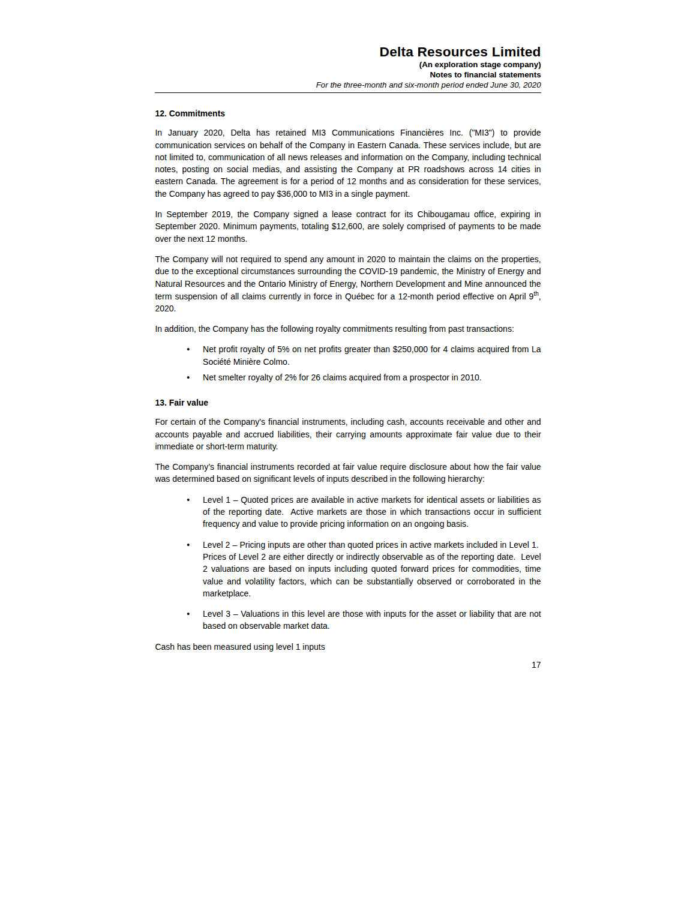Delta Resources Limited
(An exploration stage company)
Notes to financial statements
For the three-month and six-month period ended June 30, 2020
12. Commitments
In January 2020, Delta has retained MI3 Communications Financières Inc. ("MI3") to provide communication services on behalf of the Company in Eastern Canada. These services include, but are not limited to, communication of all news releases and information on the Company, including technical notes, posting on social medias, and assisting the Company at PR roadshows across 14 cities in eastern Canada. The agreement is for a period of 12 months and as consideration for these services, the Company has agreed to pay $36,000 to MI3 in a single payment.
In September 2019, the Company signed a lease contract for its Chibougamau office, expiring in September 2020. Minimum payments, totaling $12,600, are solely comprised of payments to be made over the next 12 months.
The Company will not required to spend any amount in 2020 to maintain the claims on the properties, due to the exceptional circumstances surrounding the COVID-19 pandemic, the Ministry of Energy and Natural Resources and the Ontario Ministry of Energy, Northern Development and Mine announced the term suspension of all claims currently in force in Québec for a 12-month period effective on April 9th, 2020.
In addition, the Company has the following royalty commitments resulting from past transactions:
Net profit royalty of 5% on net profits greater than $250,000 for 4 claims acquired from La Société Minière Colmo.
Net smelter royalty of 2% for 26 claims acquired from a prospector in 2010.
13. Fair value
For certain of the Company's financial instruments, including cash, accounts receivable and other and accounts payable and accrued liabilities, their carrying amounts approximate fair value due to their immediate or short-term maturity.
The Company’s financial instruments recorded at fair value require disclosure about how the fair value was determined based on significant levels of inputs described in the following hierarchy:
Level 1 – Quoted prices are available in active markets for identical assets or liabilities as of the reporting date. Active markets are those in which transactions occur in sufficient frequency and value to provide pricing information on an ongoing basis.
Level 2 – Pricing inputs are other than quoted prices in active markets included in Level 1. Prices of Level 2 are either directly or indirectly observable as of the reporting date. Level 2 valuations are based on inputs including quoted forward prices for commodities, time value and volatility factors, which can be substantially observed or corroborated in the marketplace.
Level 3 – Valuations in this level are those with inputs for the asset or liability that are not based on observable market data.
Cash has been measured using level 1 inputs
17